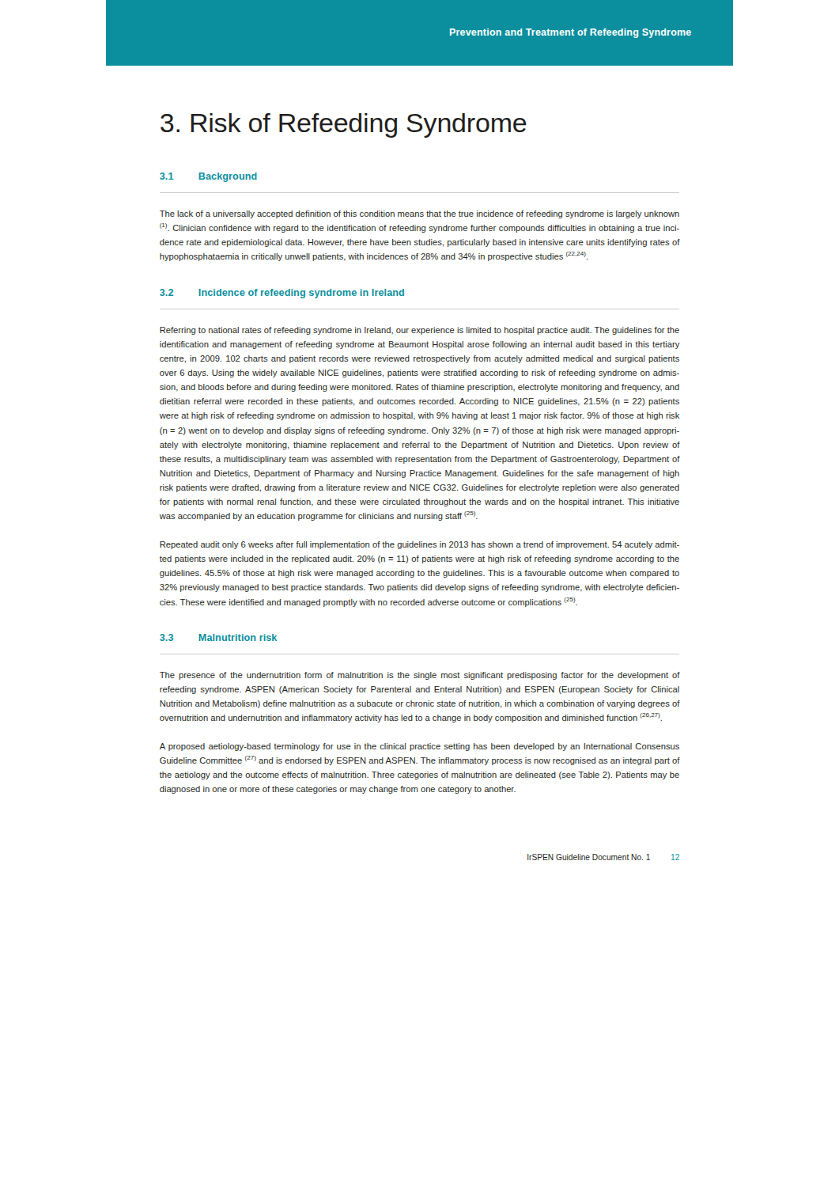Prevention and Treatment of Refeeding Syndrome
3. Risk of Refeeding Syndrome
3.1 Background
The lack of a universally accepted definition of this condition means that the true incidence of refeeding syndrome is largely unknown (1). Clinician confidence with regard to the identification of refeeding syndrome further compounds difficulties in obtaining a true incidence rate and epidemiological data. However, there have been studies, particularly based in intensive care units identifying rates of hypophosphataemia in critically unwell patients, with incidences of 28% and 34% in prospective studies (22,24).
3.2 Incidence of refeeding syndrome in Ireland
Referring to national rates of refeeding syndrome in Ireland, our experience is limited to hospital practice audit. The guidelines for the identification and management of refeeding syndrome at Beaumont Hospital arose following an internal audit based in this tertiary centre, in 2009. 102 charts and patient records were reviewed retrospectively from acutely admitted medical and surgical patients over 6 days. Using the widely available NICE guidelines, patients were stratified according to risk of refeeding syndrome on admission, and bloods before and during feeding were monitored. Rates of thiamine prescription, electrolyte monitoring and frequency, and dietitian referral were recorded in these patients, and outcomes recorded. According to NICE guidelines, 21.5% (n = 22) patients were at high risk of refeeding syndrome on admission to hospital, with 9% having at least 1 major risk factor. 9% of those at high risk (n = 2) went on to develop and display signs of refeeding syndrome. Only 32% (n = 7) of those at high risk were managed appropriately with electrolyte monitoring, thiamine replacement and referral to the Department of Nutrition and Dietetics. Upon review of these results, a multidisciplinary team was assembled with representation from the Department of Gastroenterology, Department of Nutrition and Dietetics, Department of Pharmacy and Nursing Practice Management. Guidelines for the safe management of high risk patients were drafted, drawing from a literature review and NICE CG32. Guidelines for electrolyte repletion were also generated for patients with normal renal function, and these were circulated throughout the wards and on the hospital intranet. This initiative was accompanied by an education programme for clinicians and nursing staff (25).
Repeated audit only 6 weeks after full implementation of the guidelines in 2013 has shown a trend of improvement. 54 acutely admitted patients were included in the replicated audit. 20% (n = 11) of patients were at high risk of refeeding syndrome according to the guidelines. 45.5% of those at high risk were managed according to the guidelines. This is a favourable outcome when compared to 32% previously managed to best practice standards. Two patients did develop signs of refeeding syndrome, with electrolyte deficiencies. These were identified and managed promptly with no recorded adverse outcome or complications (25).
3.3 Malnutrition risk
The presence of the undernutrition form of malnutrition is the single most significant predisposing factor for the development of refeeding syndrome. ASPEN (American Society for Parenteral and Enteral Nutrition) and ESPEN (European Society for Clinical Nutrition and Metabolism) define malnutrition as a subacute or chronic state of nutrition, in which a combination of varying degrees of overnutrition and undernutrition and inflammatory activity has led to a change in body composition and diminished function (26,27).
A proposed aetiology-based terminology for use in the clinical practice setting has been developed by an International Consensus Guideline Committee (27) and is endorsed by ESPEN and ASPEN. The inflammatory process is now recognised as an integral part of the aetiology and the outcome effects of malnutrition. Three categories of malnutrition are delineated (see Table 2). Patients may be diagnosed in one or more of these categories or may change from one category to another.
IrSPEN Guideline Document No. 1 12